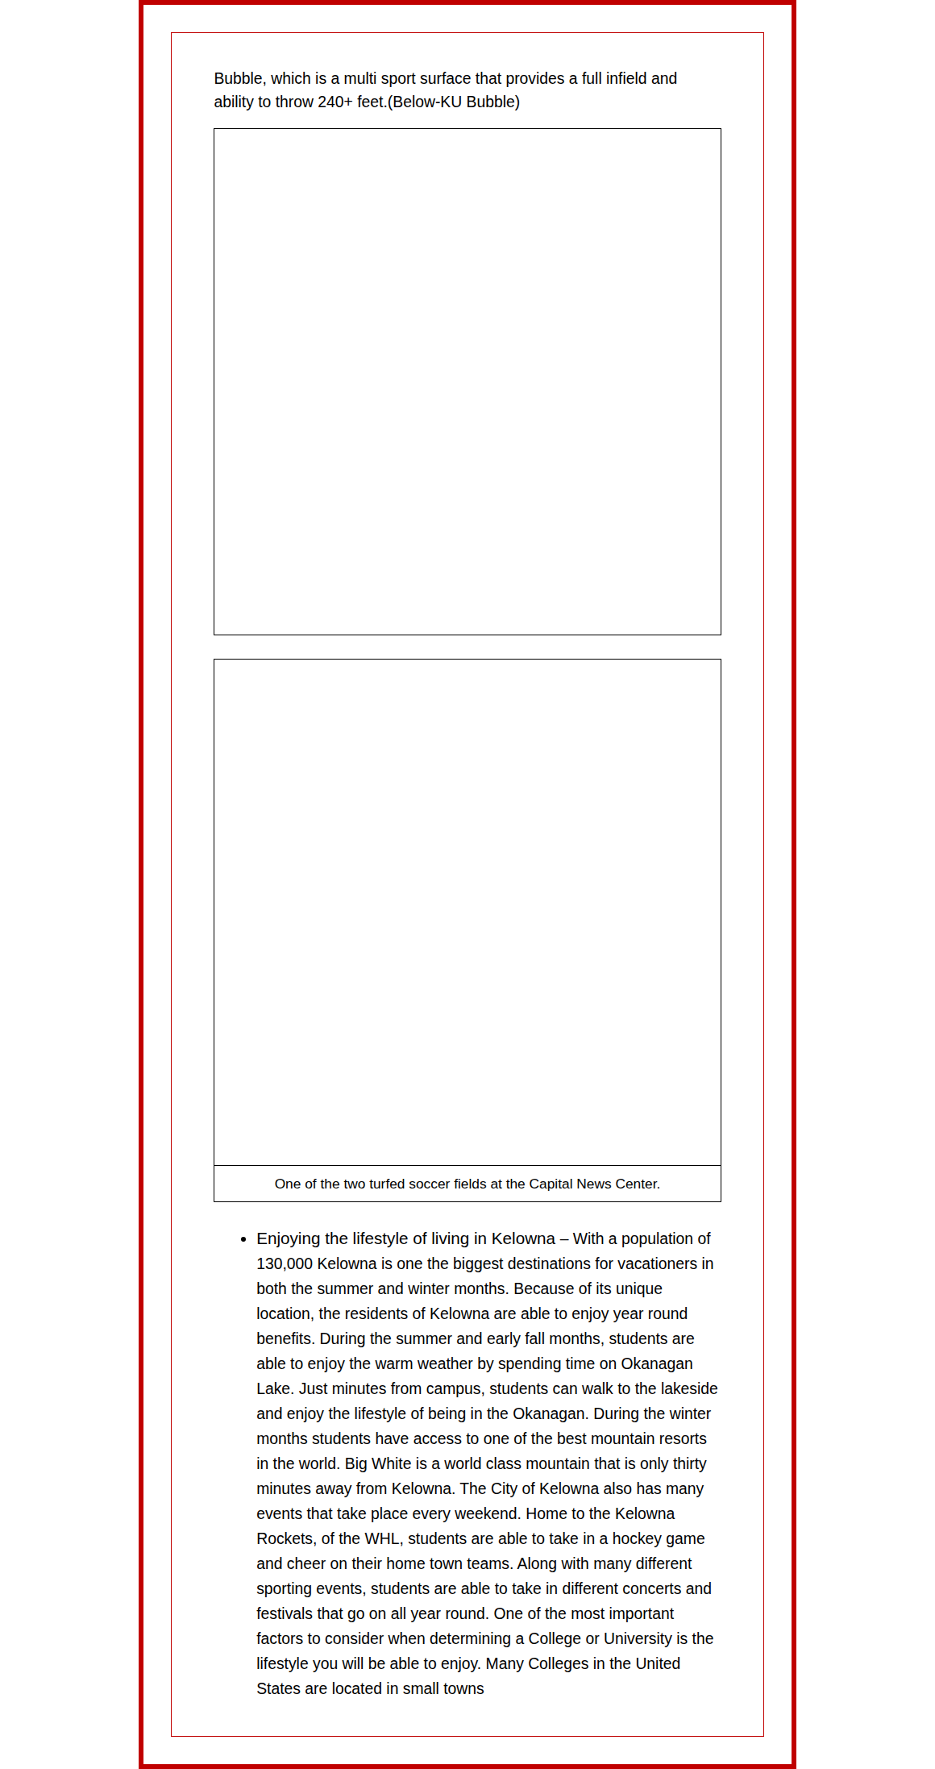Bubble, which is a multi sport surface that provides a full infield and ability to throw 240+ feet.(Below-KU Bubble)
One of the two turfed soccer fields at the Capital News Center.
Enjoying the lifestyle of living in Kelowna – With a population of 130,000 Kelowna is one the biggest destinations for vacationers in both the summer and winter months. Because of its unique location, the residents of Kelowna are able to enjoy year round benefits. During the summer and early fall months, students are able to enjoy the warm weather by spending time on Okanagan Lake. Just minutes from campus, students can walk to the lakeside and enjoy the lifestyle of being in the Okanagan. During the winter months students have access to one of the best mountain resorts in the world. Big White is a world class mountain that is only thirty minutes away from Kelowna. The City of Kelowna also has many events that take place every weekend. Home to the Kelowna Rockets, of the WHL, students are able to take in a hockey game and cheer on their home town teams. Along with many different sporting events, students are able to take in different concerts and festivals that go on all year round. One of the most important factors to consider when determining a College or University is the lifestyle you will be able to enjoy. Many Colleges in the United States are located in small towns